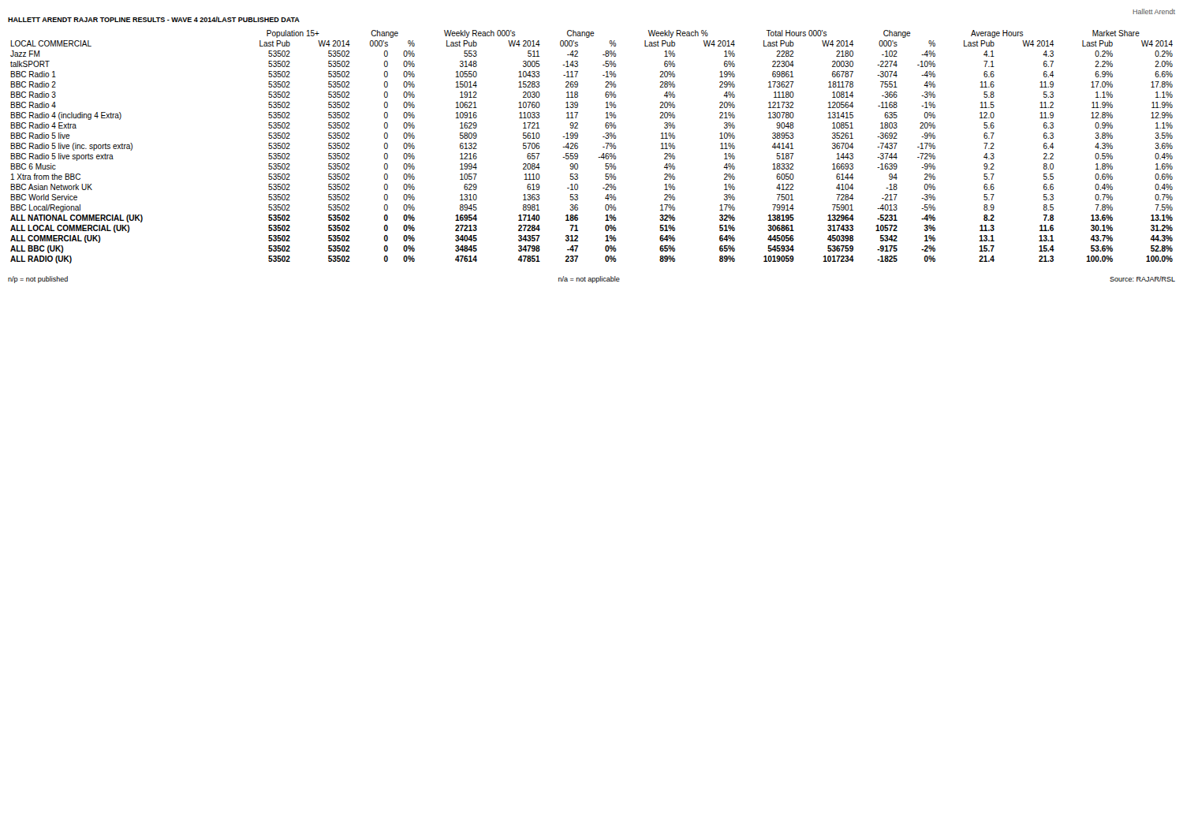Hallett Arendt
HALLETT ARENDT RAJAR TOPLINE RESULTS - WAVE 4 2014/LAST PUBLISHED DATA
| | Population 15+ | Change | Weekly Reach 000's | Change | Weekly Reach % | Total Hours 000's | Change | Average Hours | Market Share |
| --- | --- | --- | --- | --- | --- | --- | --- | --- | --- |
| LOCAL COMMERCIAL | Last Pub | W4 2014 | 000's | % | Last Pub | W4 2014 | 000's | % | Last Pub | W4 2014 | Last Pub | W4 2014 | 000's | % | Last Pub | W4 2014 | Last Pub | W4 2014 |
| Jazz FM | 53502 | 53502 | 0 | 0% | 553 | 511 | -42 | -8% | 1% | 1% | 2282 | 2180 | -102 | -4% | 4.1 | 4.3 | 0.2% | 0.2% |
| talkSPORT | 53502 | 53502 | 0 | 0% | 3148 | 3005 | -143 | -5% | 6% | 6% | 22304 | 20030 | -2274 | -10% | 7.1 | 6.7 | 2.2% | 2.0% |
| BBC Radio 1 | 53502 | 53502 | 0 | 0% | 10550 | 10433 | -117 | -1% | 20% | 19% | 69861 | 66787 | -3074 | -4% | 6.6 | 6.4 | 6.9% | 6.6% |
| BBC Radio 2 | 53502 | 53502 | 0 | 0% | 15014 | 15283 | 269 | 2% | 28% | 29% | 173627 | 181178 | 7551 | 4% | 11.6 | 11.9 | 17.0% | 17.8% |
| BBC Radio 3 | 53502 | 53502 | 0 | 0% | 1912 | 2030 | 118 | 6% | 4% | 4% | 11180 | 10814 | -366 | -3% | 5.8 | 5.3 | 1.1% | 1.1% |
| BBC Radio 4 | 53502 | 53502 | 0 | 0% | 10621 | 10760 | 139 | 1% | 20% | 20% | 121732 | 120564 | -1168 | -1% | 11.5 | 11.2 | 11.9% | 11.9% |
| BBC Radio 4 (including 4 Extra) | 53502 | 53502 | 0 | 0% | 10916 | 11033 | 117 | 1% | 20% | 21% | 130780 | 131415 | 635 | 0% | 12.0 | 11.9 | 12.8% | 12.9% |
| BBC Radio 4 Extra | 53502 | 53502 | 0 | 0% | 1629 | 1721 | 92 | 6% | 3% | 3% | 9048 | 10851 | 1803 | 20% | 5.6 | 6.3 | 0.9% | 1.1% |
| BBC Radio 5 live | 53502 | 53502 | 0 | 0% | 5809 | 5610 | -199 | -3% | 11% | 10% | 38953 | 35261 | -3692 | -9% | 6.7 | 6.3 | 3.8% | 3.5% |
| BBC Radio 5 live (inc. sports extra) | 53502 | 53502 | 0 | 0% | 6132 | 5706 | -426 | -7% | 11% | 11% | 44141 | 36704 | -7437 | -17% | 7.2 | 6.4 | 4.3% | 3.6% |
| BBC Radio 5 live sports extra | 53502 | 53502 | 0 | 0% | 1216 | 657 | -559 | -46% | 2% | 1% | 5187 | 1443 | -3744 | -72% | 4.3 | 2.2 | 0.5% | 0.4% |
| BBC 6 Music | 53502 | 53502 | 0 | 0% | 1994 | 2084 | 90 | 5% | 4% | 4% | 18332 | 16693 | -1639 | -9% | 9.2 | 8.0 | 1.8% | 1.6% |
| 1 Xtra from the BBC | 53502 | 53502 | 0 | 0% | 1057 | 1110 | 53 | 5% | 2% | 2% | 6050 | 6144 | 94 | 2% | 5.7 | 5.5 | 0.6% | 0.6% |
| BBC Asian Network UK | 53502 | 53502 | 0 | 0% | 629 | 619 | -10 | -2% | 1% | 1% | 4122 | 4104 | -18 | 0% | 6.6 | 6.6 | 0.4% | 0.4% |
| BBC World Service | 53502 | 53502 | 0 | 0% | 1310 | 1363 | 53 | 4% | 2% | 3% | 7501 | 7284 | -217 | -3% | 5.7 | 5.3 | 0.7% | 0.7% |
| BBC Local/Regional | 53502 | 53502 | 0 | 0% | 8945 | 8981 | 36 | 0% | 17% | 17% | 79914 | 75901 | -4013 | -5% | 8.9 | 8.5 | 7.8% | 7.5% |
| ALL NATIONAL COMMERCIAL (UK) | 53502 | 53502 | 0 | 0% | 16954 | 17140 | 186 | 1% | 32% | 32% | 138195 | 132964 | -5231 | -4% | 8.2 | 7.8 | 13.6% | 13.1% |
| ALL LOCAL COMMERCIAL (UK) | 53502 | 53502 | 0 | 0% | 27213 | 27284 | 71 | 0% | 51% | 51% | 306861 | 317433 | 10572 | 3% | 11.3 | 11.6 | 30.1% | 31.2% |
| ALL COMMERCIAL (UK) | 53502 | 53502 | 0 | 0% | 34045 | 34357 | 312 | 1% | 64% | 64% | 445056 | 450398 | 5342 | 1% | 13.1 | 13.1 | 43.7% | 44.3% |
| ALL BBC (UK) | 53502 | 53502 | 0 | 0% | 34845 | 34798 | -47 | 0% | 65% | 65% | 545934 | 536759 | -9175 | -2% | 15.7 | 15.4 | 53.6% | 52.8% |
| ALL RADIO (UK) | 53502 | 53502 | 0 | 0% | 47614 | 47851 | 237 | 0% | 89% | 89% | 1019059 | 1017234 | -1825 | 0% | 21.4 | 21.3 | 100.0% | 100.0% |
n/p = not published n/a = not applicable Source: RAJAR/RSL